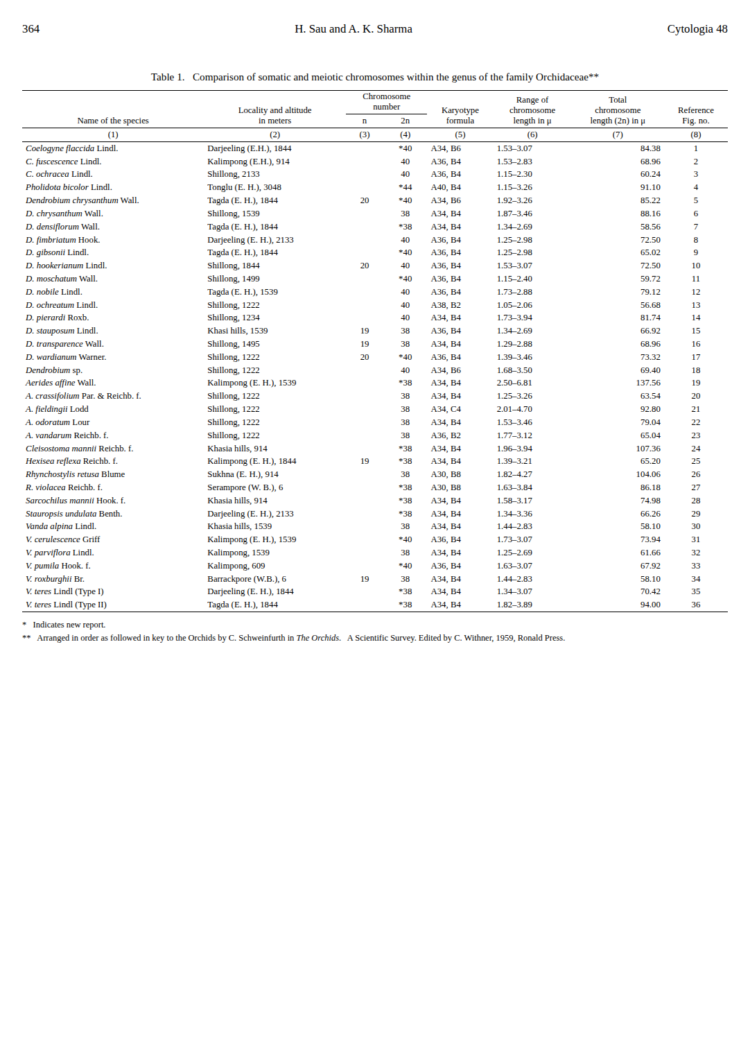364 H. Sau and A. K. Sharma Cytologia 48
Table 1. Comparison of somatic and meiotic chromosomes within the genus of the family Orchidaceae**
| Name of the species | Locality and altitude in meters | Chromosome number | Karyotype formula | Range of chromosome length in μ | Total chromosome length (2n) in μ | Reference Fig. no. |
| --- | --- | --- | --- | --- | --- | --- |
| n | 2n |
| (1) | (2) | (3) | (4) | (5) | (6) | (7) | (8) |
| Coelogyne flaccida Lindl. | Darjeeling (E.H.), 1844 | | *40 | A34, B6 | 1.53–3.07 | 84.38 | 1 |
| C. fuscescence Lindl. | Kalimpong (E.H.), 914 | | 40 | A36, B4 | 1.53–2.83 | 68.96 | 2 |
| C. ochracea Lindl. | Shillong, 2133 | | 40 | A36, B4 | 1.15–2.30 | 60.24 | 3 |
| Pholidota bicolor Lindl. | Tonglu (E. H.), 3048 | | *44 | A40, B4 | 1.15–3.26 | 91.10 | 4 |
| Dendrobium chrysanthum Wall. | Tagda (E. H.), 1844 | 20 | *40 | A34, B6 | 1.92–3.26 | 85.22 | 5 |
| D. chrysanthum Wall. | Shillong, 1539 | | 38 | A34, B4 | 1.87–3.46 | 88.16 | 6 |
| D. densiflorum Wall. | Tagda (E. H.), 1844 | | *38 | A34, B4 | 1.34–2.69 | 58.56 | 7 |
| D. fimbriatum Hook. | Darjeeling (E. H.), 2133 | | 40 | A36, B4 | 1.25–2.98 | 72.50 | 8 |
| D. gibsonii Lindl. | Tagda (E. H.), 1844 | | *40 | A36, B4 | 1.25–2.98 | 65.02 | 9 |
| D. hookerianum Lindl. | Shillong, 1844 | 20 | 40 | A36, B4 | 1.53–3.07 | 72.50 | 10 |
| D. moschatum Wall. | Shillong, 1499 | | *40 | A36, B4 | 1.15–2.40 | 59.72 | 11 |
| D. nobile Lindl. | Tagda (E. H.), 1539 | | 40 | A36, B4 | 1.73–2.88 | 79.12 | 12 |
| D. ochreatum Lindl. | Shillong, 1222 | | 40 | A38, B2 | 1.05–2.06 | 56.68 | 13 |
| D. pierardi Roxb. | Shillong, 1234 | | 40 | A34, B4 | 1.73–3.94 | 81.74 | 14 |
| D. stauposum Lindl. | Khasi hills, 1539 | 19 | 38 | A36, B4 | 1.34–2.69 | 66.92 | 15 |
| D. transparence Wall. | Shillong, 1495 | 19 | 38 | A34, B4 | 1.29–2.88 | 68.96 | 16 |
| D. wardianum Warner. | Shillong, 1222 | 20 | *40 | A36, B4 | 1.39–3.46 | 73.32 | 17 |
| Dendrobium sp. | Shillong, 1222 | | 40 | A34, B6 | 1.68–3.50 | 69.40 | 18 |
| Aerides affine Wall. | Kalimpong (E. H.), 1539 | | *38 | A34, B4 | 2.50–6.81 | 137.56 | 19 |
| A. crassifolium Par. & Reichb. f. | Shillong, 1222 | | 38 | A34, B4 | 1.25–3.26 | 63.54 | 20 |
| A. fieldingii Lodd | Shillong, 1222 | | 38 | A34, C4 | 2.01–4.70 | 92.80 | 21 |
| A. odoratum Lour | Shillong, 1222 | | 38 | A34, B4 | 1.53–3.46 | 79.04 | 22 |
| A. vandarum Reichb. f. | Shillong, 1222 | | 38 | A36, B2 | 1.77–3.12 | 65.04 | 23 |
| Cleisostoma mannii Reichb. f. | Khasia hills, 914 | | *38 | A34, B4 | 1.96–3.94 | 107.36 | 24 |
| Hexisea reflexa Reichb. f. | Kalimpong (E. H.), 1844 | 19 | *38 | A34, B4 | 1.39–3.21 | 65.20 | 25 |
| Rhynchostylis retusa Blume | Sukhna (E. H.), 914 | | 38 | A30, B8 | 1.82–4.27 | 104.06 | 26 |
| R. violacea Reichb. f. | Serampore (W. B.), 6 | | *38 | A30, B8 | 1.63–3.84 | 86.18 | 27 |
| Sarcochilus mannii Hook. f. | Khasia hills, 914 | | *38 | A34, B4 | 1.58–3.17 | 74.98 | 28 |
| Stauropsis undulata Benth. | Darjeeling (E. H.), 2133 | | *38 | A34, B4 | 1.34–3.36 | 66.26 | 29 |
| Vanda alpina Lindl. | Khasia hills, 1539 | | 38 | A34, B4 | 1.44–2.83 | 58.10 | 30 |
| V. cerulescence Griff | Kalimpong (E. H.), 1539 | | *40 | A36, B4 | 1.73–3.07 | 73.94 | 31 |
| V. parviflora Lindl. | Kalimpong, 1539 | | 38 | A34, B4 | 1.25–2.69 | 61.66 | 32 |
| V. pumila Hook. f. | Kalimpong, 609 | | *40 | A36, B4 | 1.63–3.07 | 67.92 | 33 |
| V. roxburghii Br. | Barrackpore (W.B.), 6 | 19 | 38 | A34, B4 | 1.44–2.83 | 58.10 | 34 |
| V. teres Lindl (Type I) | Darjeeling (E. H.), 1844 | | *38 | A34, B4 | 1.34–3.07 | 70.42 | 35 |
| V. teres Lindl (Type II) | Tagda (E. H.), 1844 | | *38 | A34, B4 | 1.82–3.89 | 94.00 | 36 |
* Indicates new report.
** Arranged in order as followed in key to the Orchids by C. Schweinfurth in The Orchids. A Scientific Survey. Edited by C. Withner, 1959, Ronald Press.